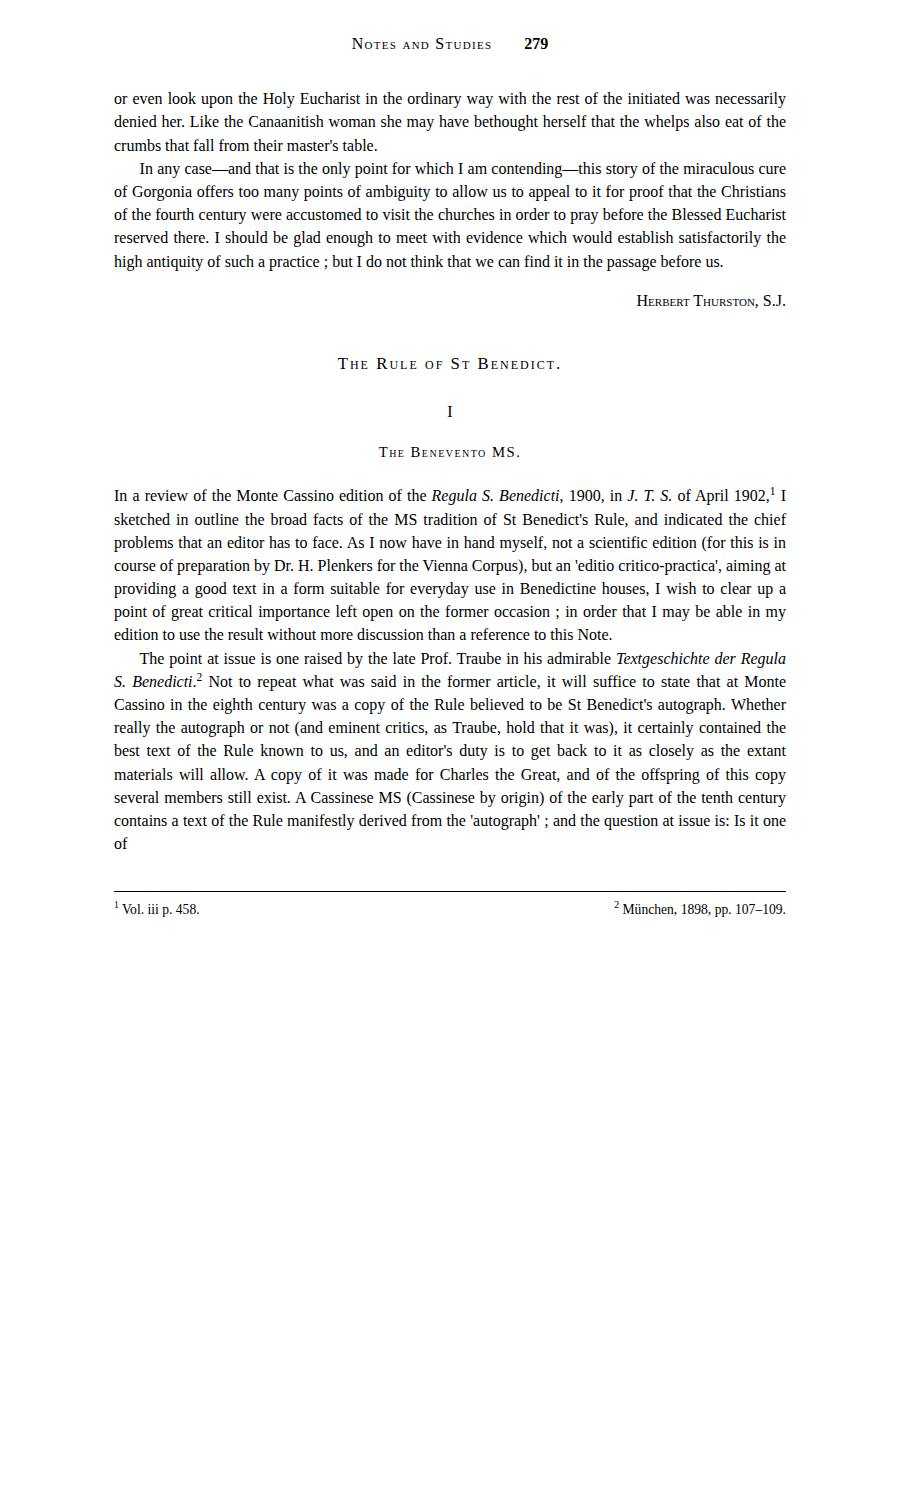Notes and Studies 279
or even look upon the Holy Eucharist in the ordinary way with the rest of the initiated was necessarily denied her. Like the Canaanitish woman she may have bethought herself that the whelps also eat of the crumbs that fall from their master's table.
In any case—and that is the only point for which I am contending—this story of the miraculous cure of Gorgonia offers too many points of ambiguity to allow us to appeal to it for proof that the Christians of the fourth century were accustomed to visit the churches in order to pray before the Blessed Eucharist reserved there. I should be glad enough to meet with evidence which would establish satisfactorily the high antiquity of such a practice ; but I do not think that we can find it in the passage before us.
Herbert Thurston, S.J.
The Rule of St Benedict.
I
The Benevento MS.
In a review of the Monte Cassino edition of the Regula S. Benedicti, 1900, in J. T. S. of April 1902,1 I sketched in outline the broad facts of the MS tradition of St Benedict's Rule, and indicated the chief problems that an editor has to face. As I now have in hand myself, not a scientific edition (for this is in course of preparation by Dr. H. Plenkers for the Vienna Corpus), but an 'editio critico-practica', aiming at providing a good text in a form suitable for everyday use in Benedictine houses, I wish to clear up a point of great critical importance left open on the former occasion ; in order that I may be able in my edition to use the result without more discussion than a reference to this Note.
The point at issue is one raised by the late Prof. Traube in his admirable Textgeschichte der Regula S. Benedicti.2 Not to repeat what was said in the former article, it will suffice to state that at Monte Cassino in the eighth century was a copy of the Rule believed to be St Benedict's autograph. Whether really the autograph or not (and eminent critics, as Traube, hold that it was), it certainly contained the best text of the Rule known to us, and an editor's duty is to get back to it as closely as the extant materials will allow. A copy of it was made for Charles the Great, and of the offspring of this copy several members still exist. A Cassinese MS (Cassinese by origin) of the early part of the tenth century contains a text of the Rule manifestly derived from the 'autograph' ; and the question at issue is: Is it one of
1 Vol. iii p. 458.
2 München, 1898, pp. 107–109.